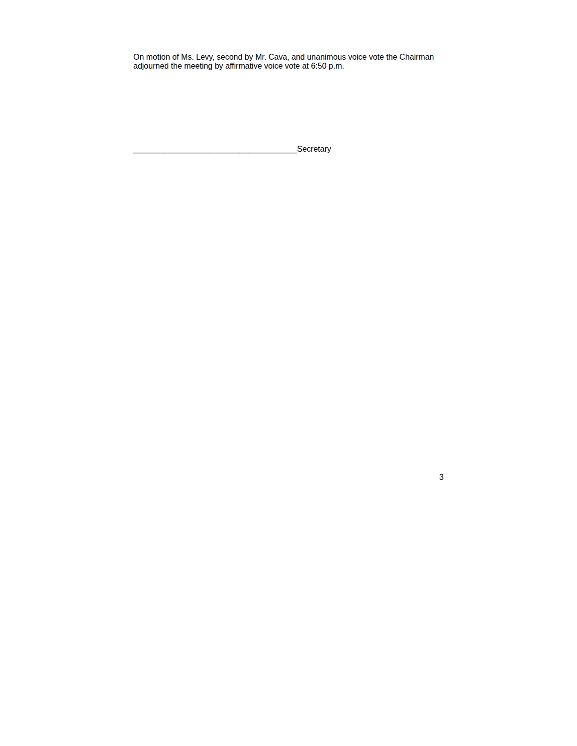On motion of Ms. Levy, second by Mr. Cava, and unanimous voice vote the Chairman adjourned the meeting by affirmative voice vote at 6:50 p.m.
_____________________________________Secretary
3